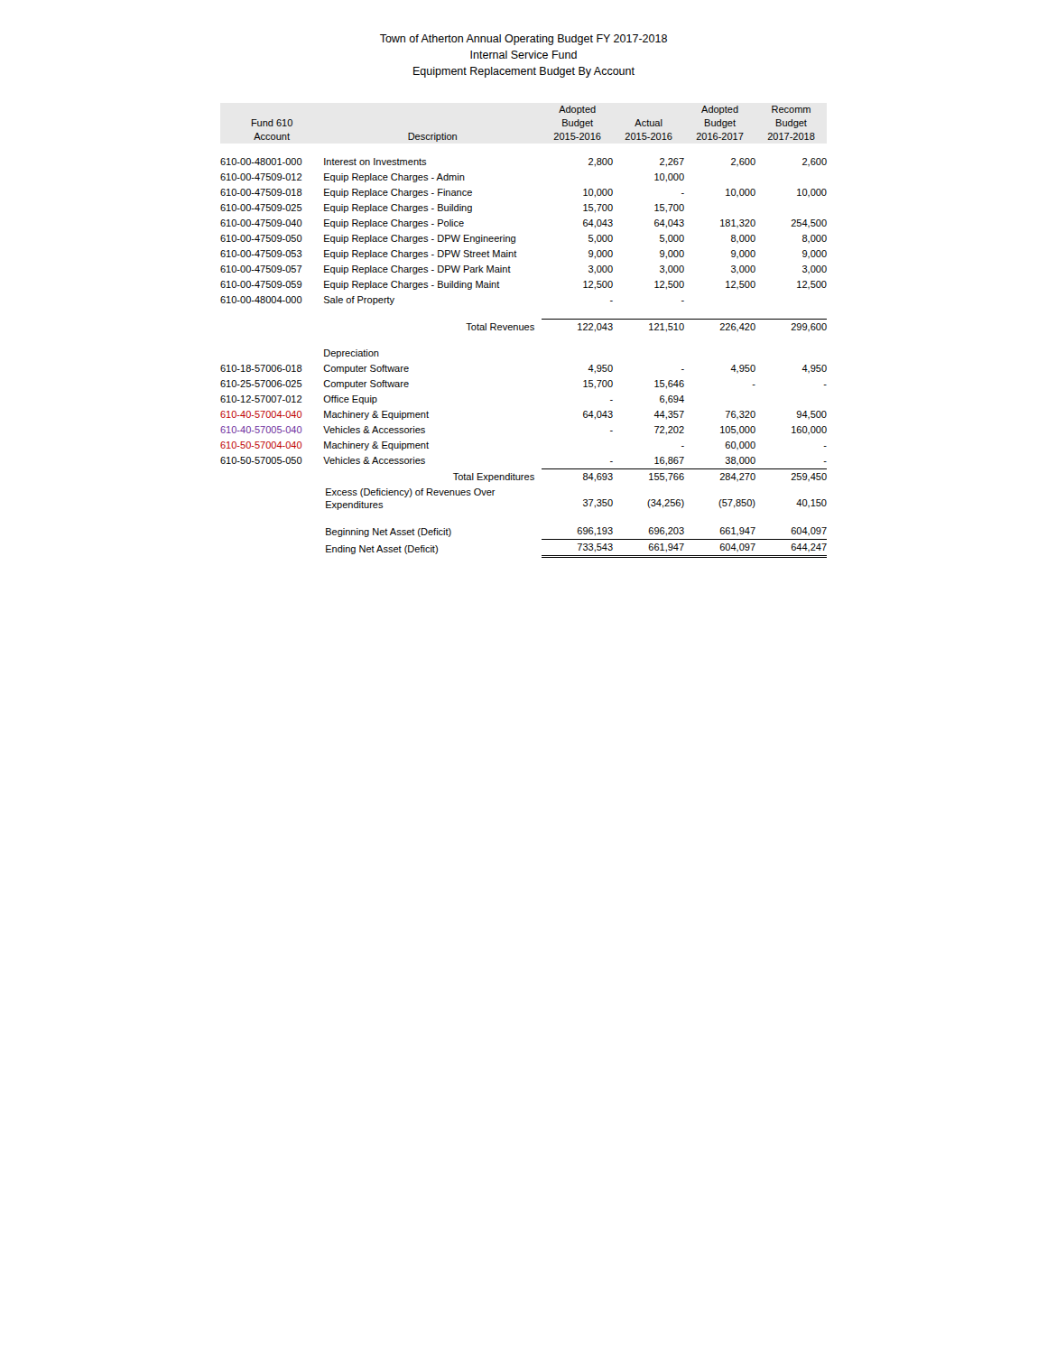Town of Atherton Annual Operating Budget FY 2017-2018
Internal Service Fund
Equipment Replacement Budget By Account
| | | Adopted | | Adopted | Recomm |
| --- | --- | --- | --- | --- | --- |
| Fund 610 | | Budget | Actual | Budget | Budget |
| Account | Description | 2015-2016 | 2015-2016 | 2016-2017 | 2017-2018 |
| 610-00-48001-000 | Interest on Investments | 2,800 | 2,267 | 2,600 | 2,600 |
| 610-00-47509-012 | Equip Replace Charges - Admin | | 10,000 | | |
| 610-00-47509-018 | Equip Replace Charges - Finance | 10,000 | - | 10,000 | 10,000 |
| 610-00-47509-025 | Equip Replace Charges - Building | 15,700 | 15,700 | | |
| 610-00-47509-040 | Equip Replace Charges - Police | 64,043 | 64,043 | 181,320 | 254,500 |
| 610-00-47509-050 | Equip Replace Charges - DPW Engineering | 5,000 | 5,000 | 8,000 | 8,000 |
| 610-00-47509-053 | Equip Replace Charges - DPW Street Maint | 9,000 | 9,000 | 9,000 | 9,000 |
| 610-00-47509-057 | Equip Replace Charges - DPW Park Maint | 3,000 | 3,000 | 3,000 | 3,000 |
| 610-00-47509-059 | Equip Replace Charges - Building Maint | 12,500 | 12,500 | 12,500 | 12,500 |
| 610-00-48004-000 | Sale of Property | - | - | | |
| | Total Revenues | 122,043 | 121,510 | 226,420 | 299,600 |
| | Depreciation | | | | |
| 610-18-57006-018 | Computer Software | 4,950 | - | 4,950 | 4,950 |
| 610-25-57006-025 | Computer Software | 15,700 | 15,646 | - | - |
| 610-12-57007-012 | Office Equip | - | 6,694 | | |
| 610-40-57004-040 | Machinery & Equipment | 64,043 | 44,357 | 76,320 | 94,500 |
| 610-40-57005-040 | Vehicles & Accessories | - | 72,202 | 105,000 | 160,000 |
| 610-50-57004-040 | Machinery & Equipment | | - | 60,000 | - |
| 610-50-57005-050 | Vehicles & Accessories | - | 16,867 | 38,000 | - |
| | Total Expenditures | 84,693 | 155,766 | 284,270 | 259,450 |
| | Excess (Deficiency) of Revenues Over Expenditures | 37,350 | (34,256) | (57,850) | 40,150 |
| | Beginning Net Asset (Deficit) | 696,193 | 696,203 | 661,947 | 604,097 |
| | Ending Net Asset (Deficit) | 733,543 | 661,947 | 604,097 | 644,247 |